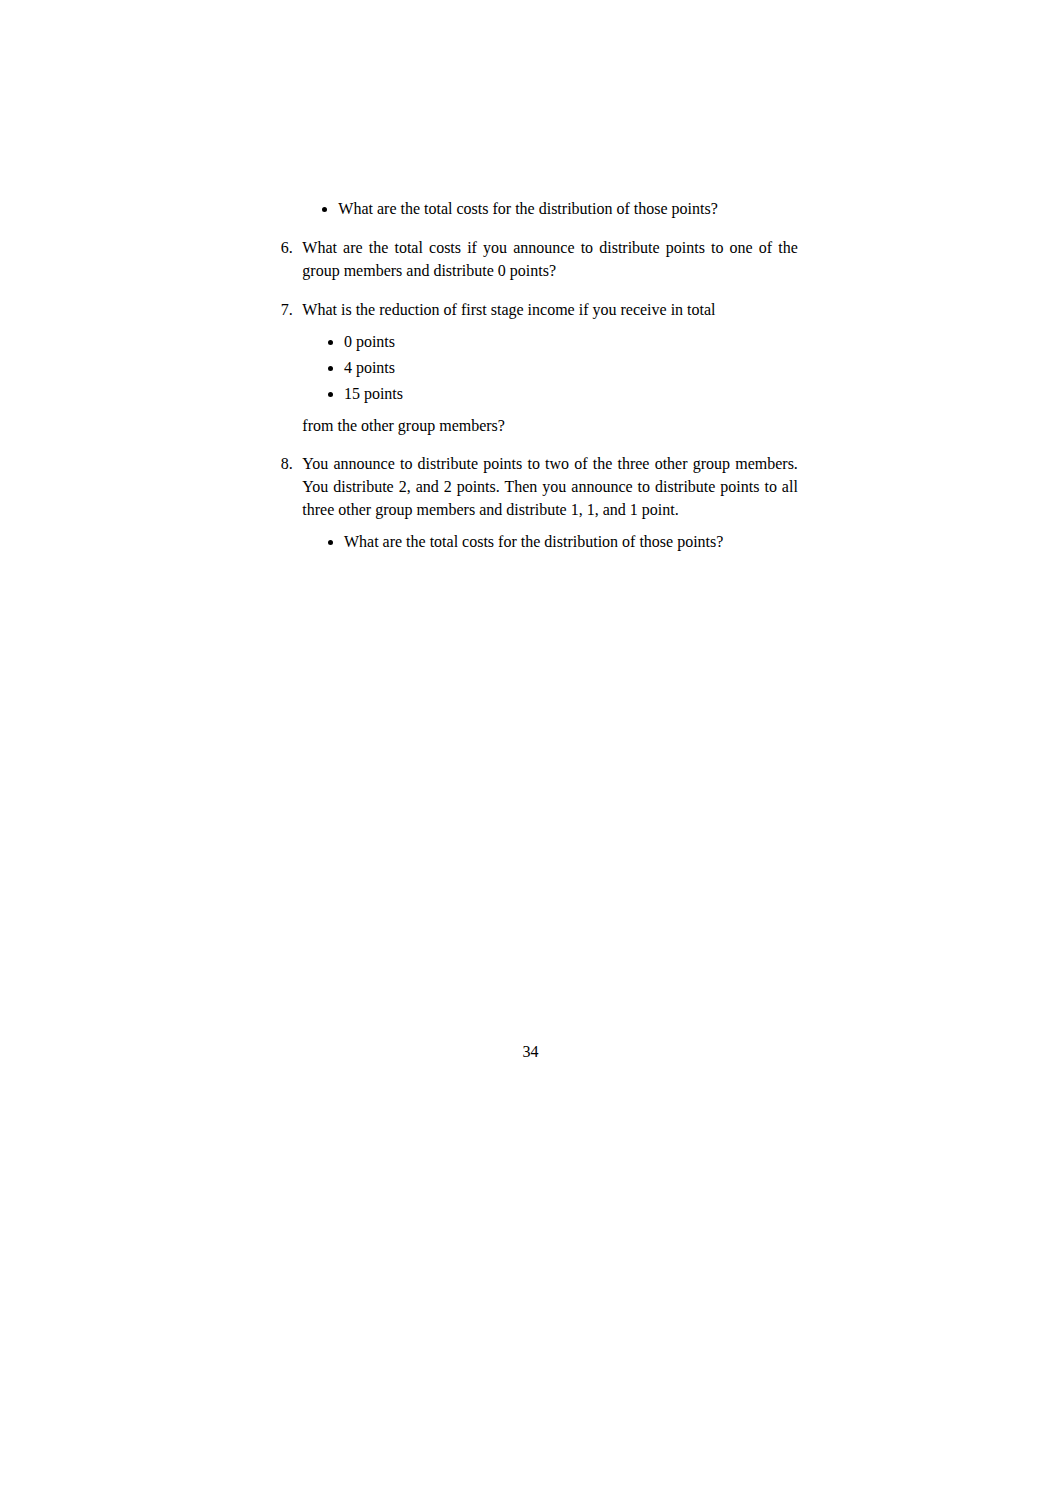What are the total costs for the distribution of those points?
What are the total costs if you announce to distribute points to one of the group members and distribute 0 points?
What is the reduction of first stage income if you receive in total
0 points
4 points
15 points
from the other group members?
You announce to distribute points to two of the three other group members. You distribute 2, and 2 points. Then you announce to distribute points to all three other group members and distribute 1, 1, and 1 point.
What are the total costs for the distribution of those points?
34